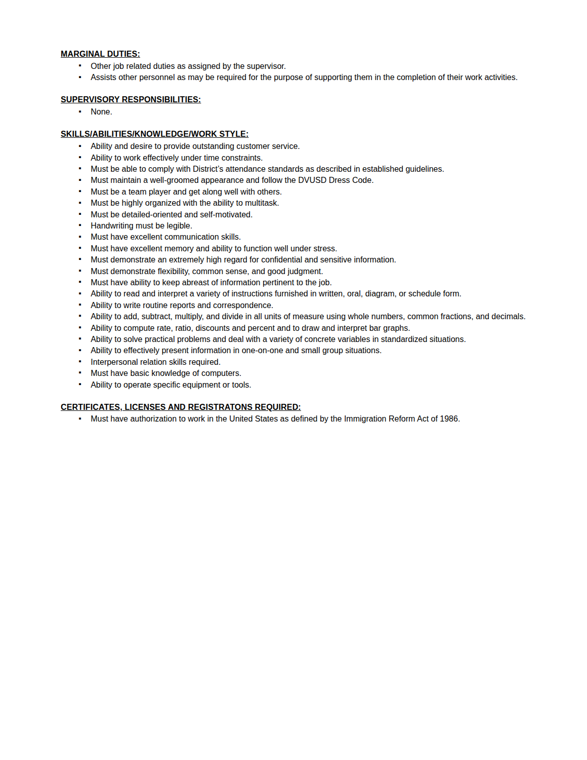MARGINAL DUTIES:
Other job related duties as assigned by the supervisor.
Assists other personnel as may be required for the purpose of supporting them in the completion of their work activities.
SUPERVISORY RESPONSIBILITIES:
None.
SKILLS/ABILITIES/KNOWLEDGE/WORK STYLE:
Ability and desire to provide outstanding customer service.
Ability to work effectively under time constraints.
Must be able to comply with District’s attendance standards as described in established guidelines.
Must maintain a well-groomed appearance and follow the DVUSD Dress Code.
Must be a team player and get along well with others.
Must be highly organized with the ability to multitask.
Must be detailed-oriented and self-motivated.
Handwriting must be legible.
Must have excellent communication skills.
Must have excellent memory and ability to function well under stress.
Must demonstrate an extremely high regard for confidential and sensitive information.
Must demonstrate flexibility, common sense, and good judgment.
Must have ability to keep abreast of information pertinent to the job.
Ability to read and interpret a variety of instructions furnished in written, oral, diagram, or schedule form.
Ability to write routine reports and correspondence.
Ability to add, subtract, multiply, and divide in all units of measure using whole numbers, common fractions, and decimals.
Ability to compute rate, ratio, discounts and percent and to draw and interpret bar graphs.
Ability to solve practical problems and deal with a variety of concrete variables in standardized situations.
Ability to effectively present information in one-on-one and small group situations.
Interpersonal relation skills required.
Must have basic knowledge of computers.
Ability to operate specific equipment or tools.
CERTIFICATES, LICENSES AND REGISTRATONS REQUIRED:
Must have authorization to work in the United States as defined by the Immigration Reform Act of 1986.